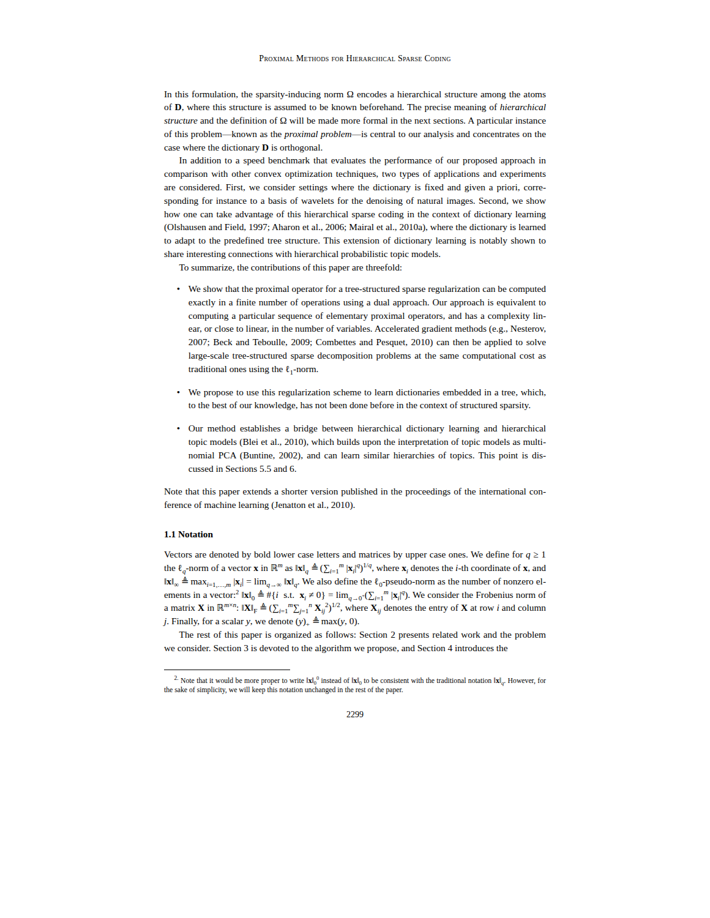Proximal Methods for Hierarchical Sparse Coding
In this formulation, the sparsity-inducing norm Ω encodes a hierarchical structure among the atoms of D, where this structure is assumed to be known beforehand. The precise meaning of hierarchical structure and the definition of Ω will be made more formal in the next sections. A particular instance of this problem—known as the proximal problem—is central to our analysis and concentrates on the case where the dictionary D is orthogonal.
In addition to a speed benchmark that evaluates the performance of our proposed approach in comparison with other convex optimization techniques, two types of applications and experiments are considered. First, we consider settings where the dictionary is fixed and given a priori, corresponding for instance to a basis of wavelets for the denoising of natural images. Second, we show how one can take advantage of this hierarchical sparse coding in the context of dictionary learning (Olshausen and Field, 1997; Aharon et al., 2006; Mairal et al., 2010a), where the dictionary is learned to adapt to the predefined tree structure. This extension of dictionary learning is notably shown to share interesting connections with hierarchical probabilistic topic models.
To summarize, the contributions of this paper are threefold:
We show that the proximal operator for a tree-structured sparse regularization can be computed exactly in a finite number of operations using a dual approach. Our approach is equivalent to computing a particular sequence of elementary proximal operators, and has a complexity linear, or close to linear, in the number of variables. Accelerated gradient methods (e.g., Nesterov, 2007; Beck and Teboulle, 2009; Combettes and Pesquet, 2010) can then be applied to solve large-scale tree-structured sparse decomposition problems at the same computational cost as traditional ones using the ℓ1-norm.
We propose to use this regularization scheme to learn dictionaries embedded in a tree, which, to the best of our knowledge, has not been done before in the context of structured sparsity.
Our method establishes a bridge between hierarchical dictionary learning and hierarchical topic models (Blei et al., 2010), which builds upon the interpretation of topic models as multinomial PCA (Buntine, 2002), and can learn similar hierarchies of topics. This point is discussed in Sections 5.5 and 6.
Note that this paper extends a shorter version published in the proceedings of the international conference of machine learning (Jenatton et al., 2010).
1.1 Notation
Vectors are denoted by bold lower case letters and matrices by upper case ones. We define for q ≥ 1 the ℓq-norm of a vector x in ℝm as ‖x‖q (∑i=1m |xi|q)1/q, where xi denotes the i-th coordinate of x, and ‖x‖∞ maxi=1,…,m |xi| = limq→∞ ‖x‖q. We also define the ℓ0-pseudo-norm as the number of nonzero elements in a vector:2 ‖x‖0 #{i s.t. xi ≠ 0} = limq→0+(∑i=1m |xi|q). We consider the Frobenius norm of a matrix X in ℝm×n: ‖X‖F (∑i=1m∑j=1n Xij2)1/2, where Xij denotes the entry of X at row i and column j. Finally, for a scalar y, we denote (y)+ max(y, 0).
The rest of this paper is organized as follows: Section 2 presents related work and the problem we consider. Section 3 is devoted to the algorithm we propose, and Section 4 introduces the
2. Note that it would be more proper to write ‖x‖00 instead of ‖x‖0 to be consistent with the traditional notation ‖x‖q. However, for the sake of simplicity, we will keep this notation unchanged in the rest of the paper.
2299